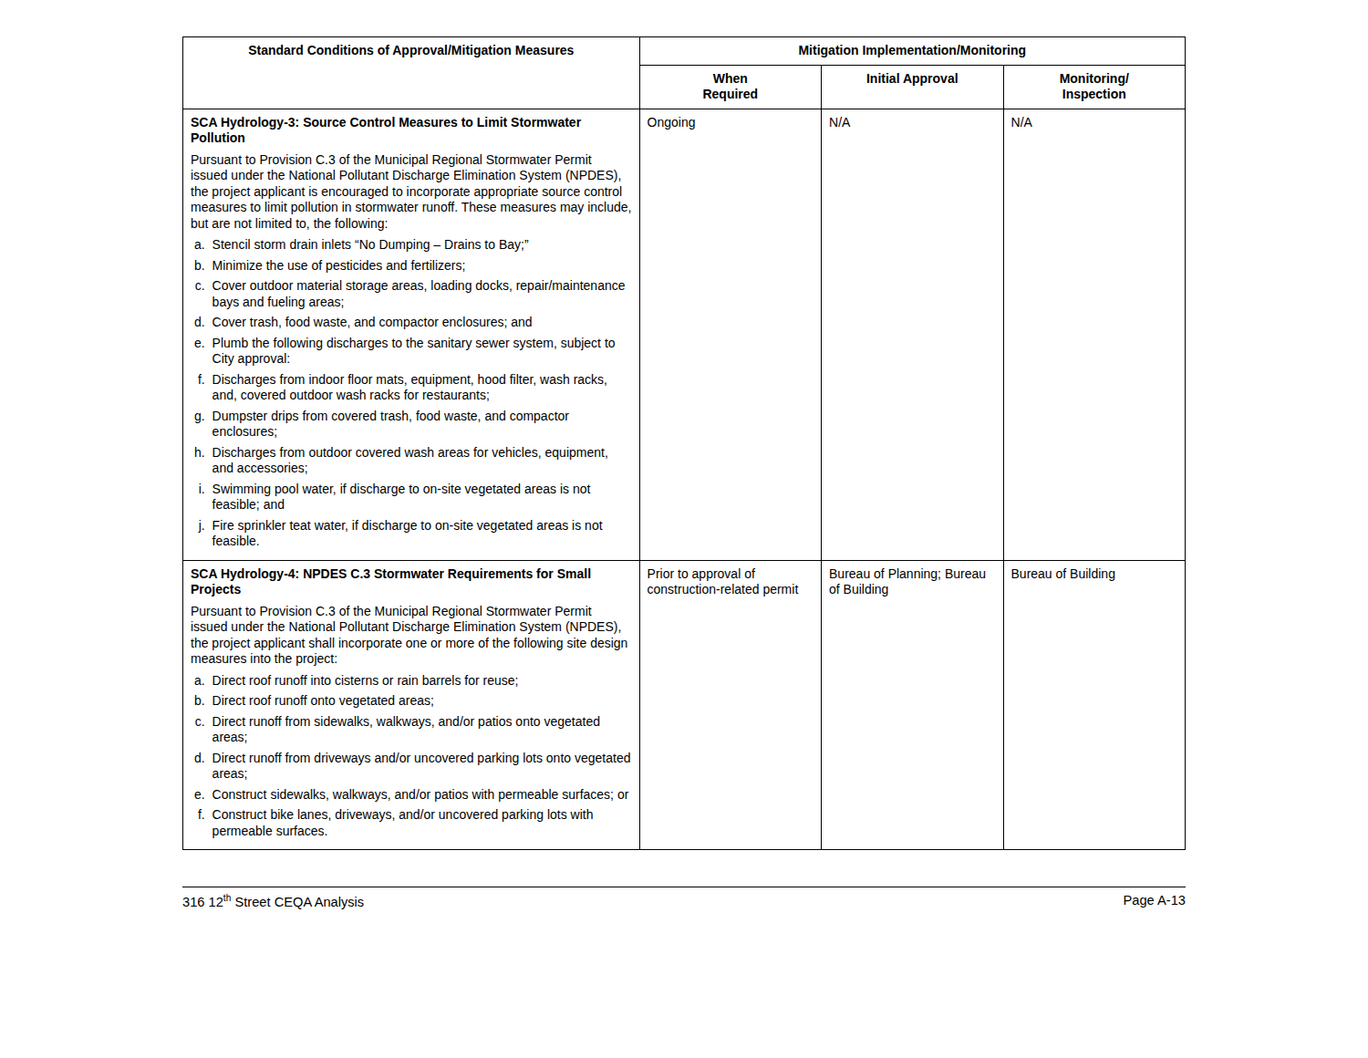| Standard Conditions of Approval/Mitigation Measures | Mitigation Implementation/Monitoring |
| --- | --- |
| When Required | Initial Approval | Monitoring/ Inspection |
| SCA Hydrology-3: Source Control Measures to Limit Stormwater Pollution Pursuant to Provision C.3 of the Municipal Regional Stormwater Permit issued under the National Pollutant Discharge Elimination System (NPDES), the project applicant is encouraged to incorporate appropriate source control measures to limit pollution in stormwater runoff. These measures may include, but are not limited to, the following: Stencil storm drain inlets “No Dumping – Drains to Bay;” Minimize the use of pesticides and fertilizers; Cover outdoor material storage areas, loading docks, repair/maintenance bays and fueling areas; Cover trash, food waste, and compactor enclosures; and Plumb the following discharges to the sanitary sewer system, subject to City approval: Discharges from indoor floor mats, equipment, hood filter, wash racks, and, covered outdoor wash racks for restaurants; Dumpster drips from covered trash, food waste, and compactor enclosures; Discharges from outdoor covered wash areas for vehicles, equipment, and accessories; Swimming pool water, if discharge to on-site vegetated areas is not feasible; and Fire sprinkler teat water, if discharge to on-site vegetated areas is not feasible. | Ongoing | N/A | N/A |
| SCA Hydrology-4: NPDES C.3 Stormwater Requirements for Small Projects Pursuant to Provision C.3 of the Municipal Regional Stormwater Permit issued under the National Pollutant Discharge Elimination System (NPDES), the project applicant shall incorporate one or more of the following site design measures into the project: Direct roof runoff into cisterns or rain barrels for reuse; Direct roof runoff onto vegetated areas; Direct runoff from sidewalks, walkways, and/or patios onto vegetated areas; Direct runoff from driveways and/or uncovered parking lots onto vegetated areas; Construct sidewalks, walkways, and/or patios with permeable surfaces; or Construct bike lanes, driveways, and/or uncovered parking lots with permeable surfaces. | Prior to approval of construction-related permit | Bureau of Planning; Bureau of Building | Bureau of Building |
316 12th Street CEQA Analysis
Page A-13